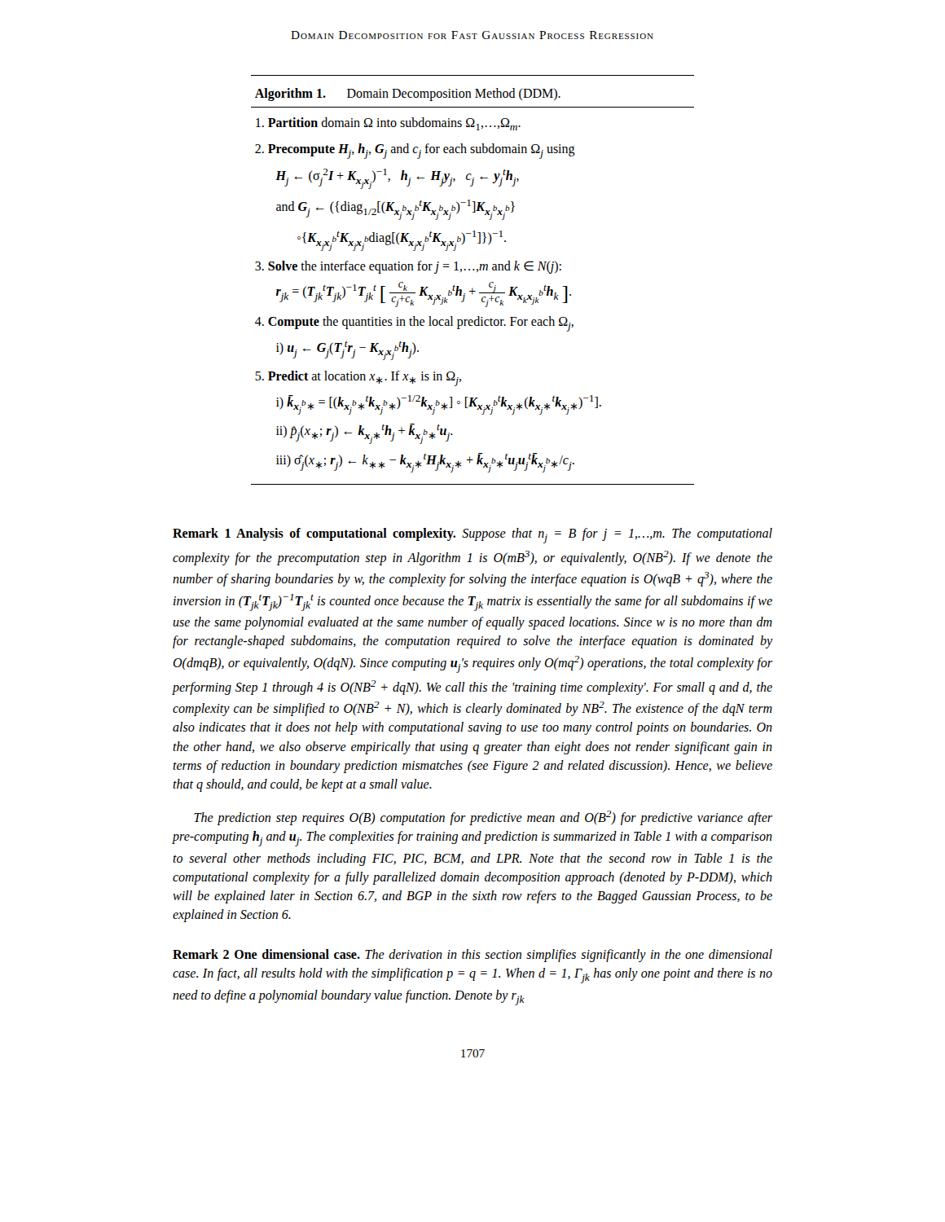Domain Decomposition for Fast Gaussian Process Regression
Algorithm 1. Domain Decomposition Method (DDM).
1. Partition domain Ω into subdomains Ω1,…,Ωm.
2. Precompute Hj, hj, Gj and cj for each subdomain Ωj using Hj ← (σj2I + Kxjxj)−1, hj ← Hjyj, cj ← yjthj, and Gj ← ({diag1/2[(KxjbxjbtKxjbxjb)−1]Kxjbxjb} ◦{KxjxjbtKxjxjbdiag[(KxjxjbtKxjxjb)−1]})−1.
3. Solve the interface equation for j = 1,…,m and k ∈ N(j): rjk = (TjktTjk)−1Tjkt [ ck cj+ck Kxjxjkbthj + cj cj+ck Kxkxjkbthk ].
4. Compute the quantities in the local predictor. For each Ωj,
i) uj ← Gj(Tjtrj − Kxjxjbthj).
5. Predict at location x∗. If x∗ is in Ωj,
i) k̄xjb∗ = [(kxjb∗tkxjb∗)−1/2kxjb∗] ◦ [Kxjxjbtkxj∗(kxj∗tkxj∗)−1].
ii) p̂j(x∗; rj) ← kxj∗thj + k̄xjb∗tuj.
iii) σ̂j(x∗; rj) ← k∗∗ − kxj∗tHjkxj∗ + k̄xjb∗tujujtk̄xjb∗/cj.
Remark 1 Analysis of computational complexity. Suppose that nj = B for j = 1,…,m. The computational complexity for the precomputation step in Algorithm 1 is O(mB3), or equivalently, O(NB2). If we denote the number of sharing boundaries by w, the complexity for solving the interface equation is O(wqB + q3), where the inversion in (TjktTjk)−1Tjkt is counted once because the Tjk matrix is essentially the same for all subdomains if we use the same polynomial evaluated at the same number of equally spaced locations. Since w is no more than dm for rectangle-shaped subdomains, the computation required to solve the interface equation is dominated by O(dmqB), or equivalently, O(dqN). Since computing uj's requires only O(mq2) operations, the total complexity for performing Step 1 through 4 is O(NB2 + dqN). We call this the 'training time complexity'. For small q and d, the complexity can be simplified to O(NB2 + N), which is clearly dominated by NB2. The existence of the dqN term also indicates that it does not help with computational saving to use too many control points on boundaries. On the other hand, we also observe empirically that using q greater than eight does not render significant gain in terms of reduction in boundary prediction mismatches (see Figure 2 and related discussion). Hence, we believe that q should, and could, be kept at a small value.
The prediction step requires O(B) computation for predictive mean and O(B2) for predictive variance after pre-computing hj and uj. The complexities for training and prediction is summarized in Table 1 with a comparison to several other methods including FIC, PIC, BCM, and LPR. Note that the second row in Table 1 is the computational complexity for a fully parallelized domain decomposition approach (denoted by P-DDM), which will be explained later in Section 6.7, and BGP in the sixth row refers to the Bagged Gaussian Process, to be explained in Section 6.
Remark 2 One dimensional case. The derivation in this section simplifies significantly in the one dimensional case. In fact, all results hold with the simplification p = q = 1. When d = 1, Γjk has only one point and there is no need to define a polynomial boundary value function. Denote by rjk
1707